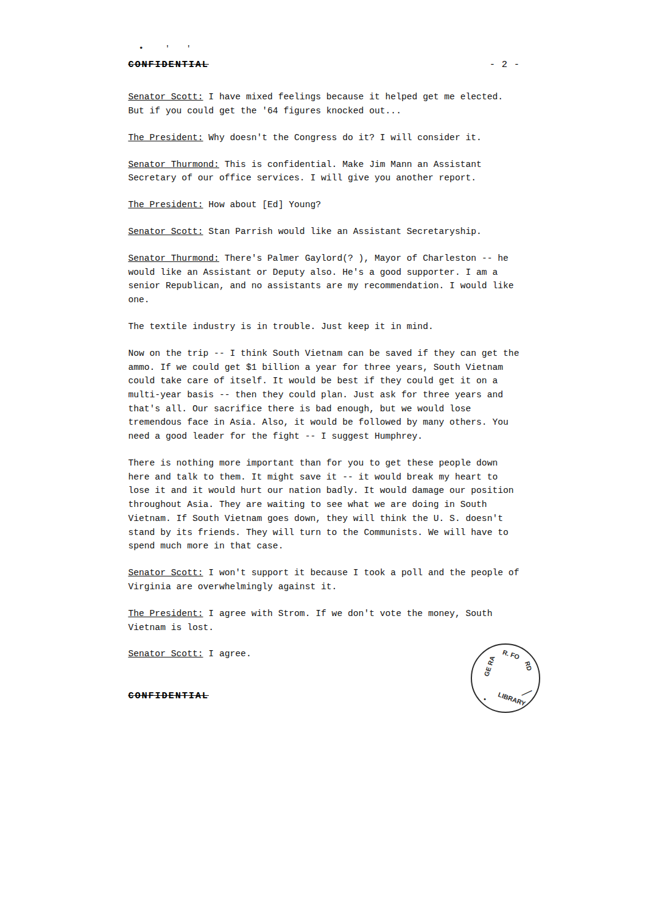• ' '
CONFIDENTIAL
- 2 -
Senator Scott: I have mixed feelings because it helped get me elected. But if you could get the '64 figures knocked out...
The President: Why doesn't the Congress do it? I will consider it.
Senator Thurmond: This is confidential. Make Jim Mann an Assistant Secretary of our office services. I will give you another report.
The President: How about [Ed] Young?
Senator Scott: Stan Parrish would like an Assistant Secretaryship.
Senator Thurmond: There's Palmer Gaylord(? ), Mayor of Charleston -- he would like an Assistant or Deputy also. He's a good supporter. I am a senior Republican, and no assistants are my recommendation. I would like one.
The textile industry is in trouble. Just keep it in mind.
Now on the trip -- I think South Vietnam can be saved if they can get the ammo. If we could get $1 billion a year for three years, South Vietnam could take care of itself. It would be best if they could get it on a multi-year basis -- then they could plan. Just ask for three years and that's all. Our sacrifice there is bad enough, but we would lose tremendous face in Asia. Also, it would be followed by many others. You need a good leader for the fight -- I suggest Humphrey.
There is nothing more important than for you to get these people down here and talk to them. It might save it -- it would break my heart to lose it and it would hurt our nation badly. It would damage our position throughout Asia. They are waiting to see what we are doing in South Vietnam. If South Vietnam goes down, they will think the U. S. doesn't stand by its friends. They will turn to the Communists. We will have to spend much more in that case.
Senator Scott: I won't support it because I took a poll and the people of Virginia are overwhelmingly against it.
The President: I agree with Strom. If we don't vote the money, South Vietnam is lost.
Senator Scott: I agree.
CONFIDENTIAL
R. FO
GE RA
RD
•
LIBRARY
—